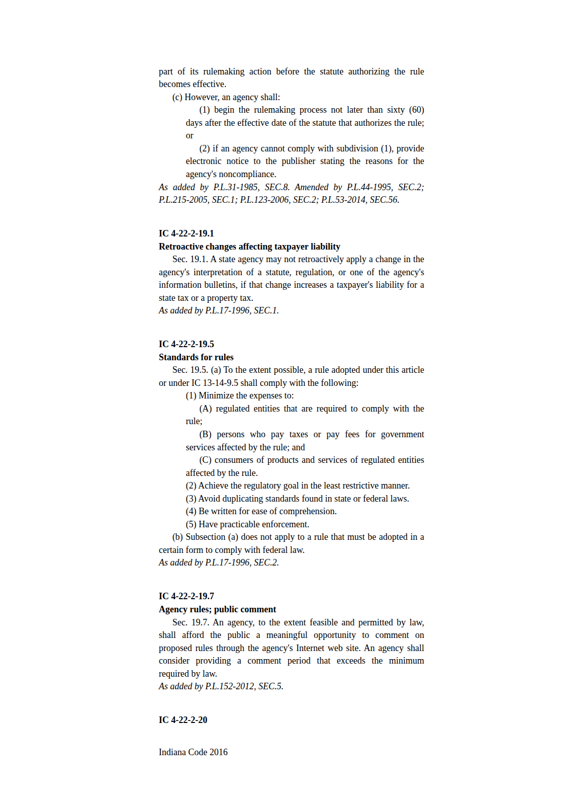part of its rulemaking action before the statute authorizing the rule becomes effective.
(c) However, an agency shall:
(1) begin the rulemaking process not later than sixty (60) days after the effective date of the statute that authorizes the rule; or
(2) if an agency cannot comply with subdivision (1), provide electronic notice to the publisher stating the reasons for the agency's noncompliance.
As added by P.L.31-1985, SEC.8. Amended by P.L.44-1995, SEC.2; P.L.215-2005, SEC.1; P.L.123-2006, SEC.2; P.L.53-2014, SEC.56.
IC 4-22-2-19.1
Retroactive changes affecting taxpayer liability
Sec. 19.1. A state agency may not retroactively apply a change in the agency's interpretation of a statute, regulation, or one of the agency's information bulletins, if that change increases a taxpayer's liability for a state tax or a property tax.
As added by P.L.17-1996, SEC.1.
IC 4-22-2-19.5
Standards for rules
Sec. 19.5. (a) To the extent possible, a rule adopted under this article or under IC 13-14-9.5 shall comply with the following:
(1) Minimize the expenses to:
(A) regulated entities that are required to comply with the rule;
(B) persons who pay taxes or pay fees for government services affected by the rule; and
(C) consumers of products and services of regulated entities affected by the rule.
(2) Achieve the regulatory goal in the least restrictive manner.
(3) Avoid duplicating standards found in state or federal laws.
(4) Be written for ease of comprehension.
(5) Have practicable enforcement.
(b) Subsection (a) does not apply to a rule that must be adopted in a certain form to comply with federal law.
As added by P.L.17-1996, SEC.2.
IC 4-22-2-19.7
Agency rules; public comment
Sec. 19.7. An agency, to the extent feasible and permitted by law, shall afford the public a meaningful opportunity to comment on proposed rules through the agency's Internet web site. An agency shall consider providing a comment period that exceeds the minimum required by law.
As added by P.L.152-2012, SEC.5.
IC 4-22-2-20
Indiana Code 2016